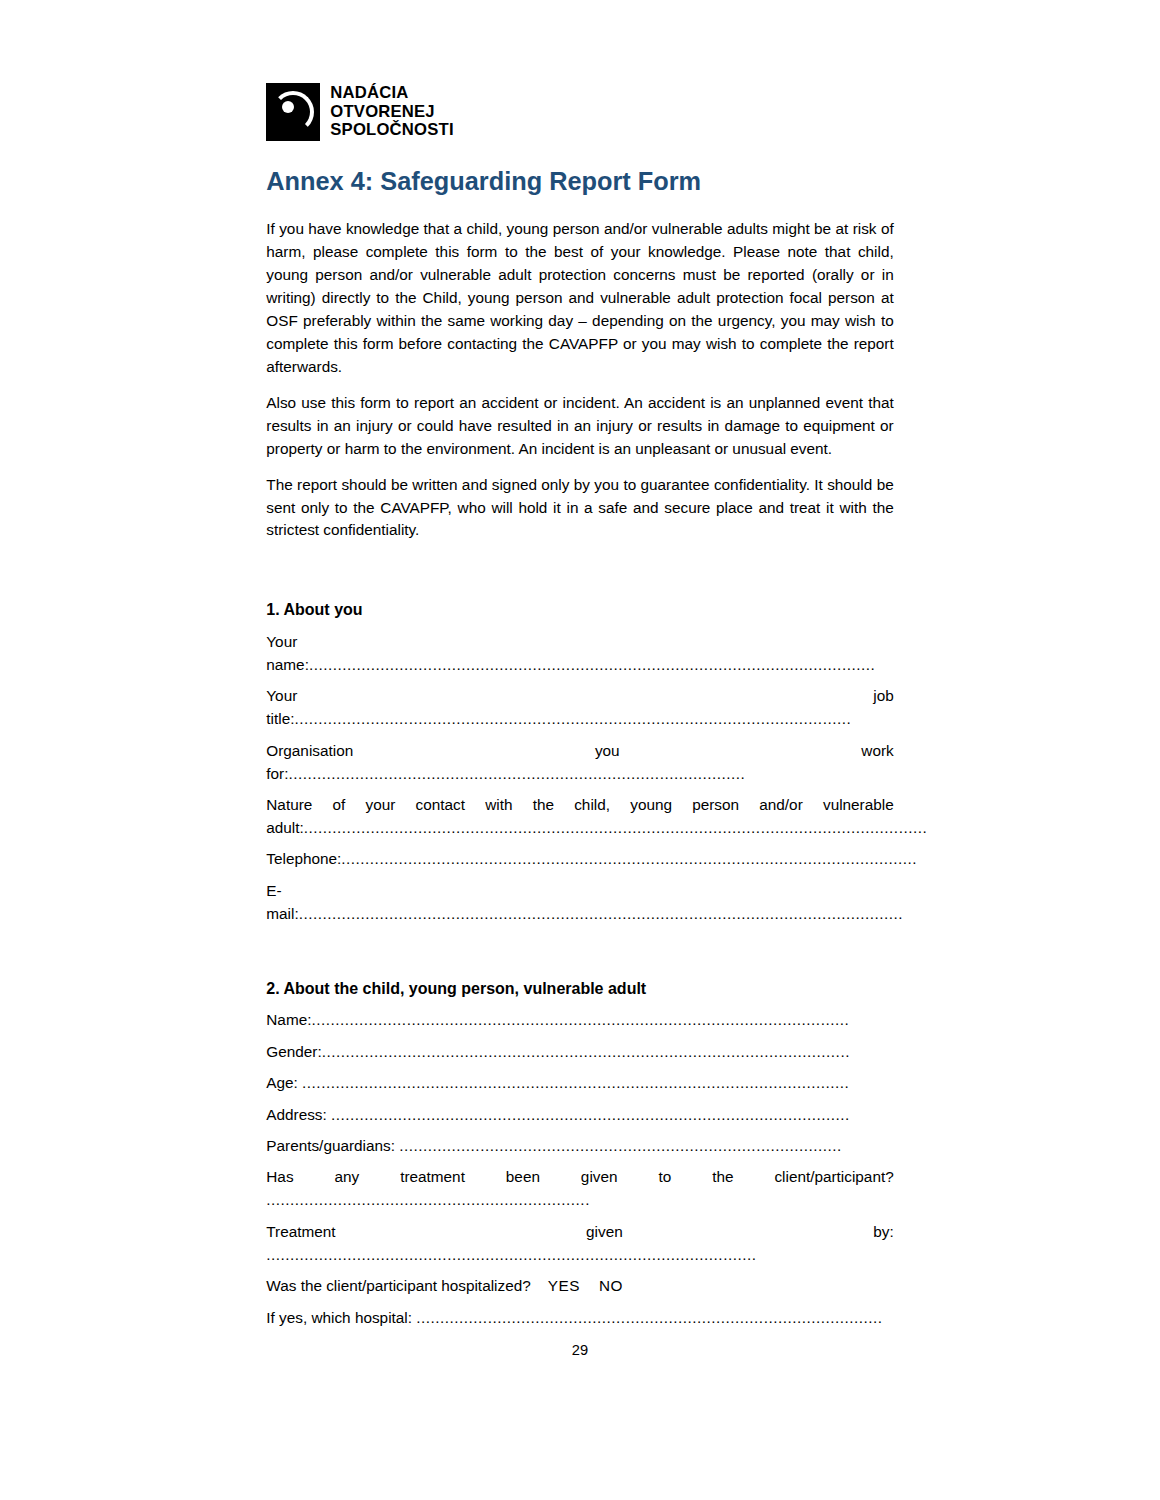| | Nadácia Otvorenej Spoločnosti |
Annex 4: Safeguarding Report Form
If you have knowledge that a child, young person and/or vulnerable adults might be at risk of harm, please complete this form to the best of your knowledge. Please note that child, young person and/or vulnerable adult protection concerns must be reported (orally or in writing) directly to the Child, young person and vulnerable adult protection focal person at OSF preferably within the same working day – depending on the urgency, you may wish to complete this form before contacting the CAVAPFP or you may wish to complete the report afterwards.
Also use this form to report an accident or incident. An accident is an unplanned event that results in an injury or could have resulted in an injury or results in damage to equipment or property or harm to the environment. An incident is an unpleasant or unusual event.
The report should be written and signed only by you to guarantee confidentiality. It should be sent only to the CAVAPFP, who will hold it in a safe and secure place and treat it with the strictest confidentiality.
1. About you
Your name:.......................................................................................................................
Your job title:.....................................................................................................................
Organisation you work for:................................................................................................
Nature of your contact with the child, young person and/or vulnerable adult:...................................................................................................................................
Telephone:.........................................................................................................................
E-mail:...............................................................................................................................
2. About the child, young person, vulnerable adult
Name:.................................................................................................................
Gender:...............................................................................................................
Age: ...................................................................................................................
Address: .............................................................................................................
Parents/guardians: .............................................................................................
Has any treatment been given to the client/participant? ....................................................................
Treatment given by: .......................................................................................................
Was the client/participant hospitalized? YES NO
If yes, which hospital: ..................................................................................................
29